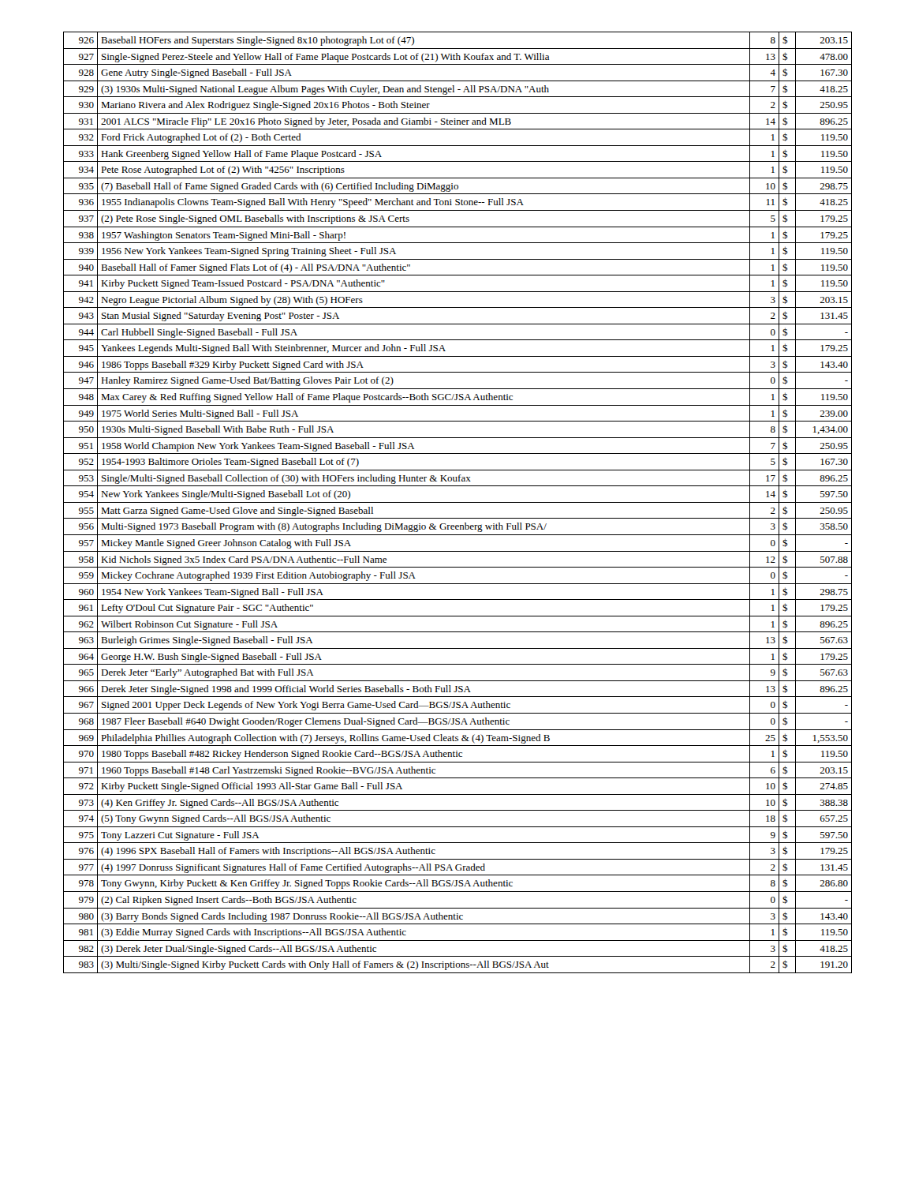| 926 | Baseball HOFers and Superstars Single-Signed 8x10 photograph Lot of (47) | 8 | $ | 203.15 |
| 927 | Single-Signed Perez-Steele and Yellow Hall of Fame Plaque Postcards Lot of (21) With Koufax and T. Willia | 13 | $ | 478.00 |
| 928 | Gene Autry Single-Signed Baseball - Full JSA | 4 | $ | 167.30 |
| 929 | (3) 1930s Multi-Signed National League Album Pages With Cuyler, Dean and Stengel - All PSA/DNA "Auth | 7 | $ | 418.25 |
| 930 | Mariano Rivera and Alex Rodriguez Single-Signed 20x16 Photos - Both Steiner | 2 | $ | 250.95 |
| 931 | 2001 ALCS "Miracle Flip" LE 20x16 Photo Signed by Jeter, Posada and Giambi - Steiner and MLB | 14 | $ | 896.25 |
| 932 | Ford Frick Autographed Lot of (2) - Both Certed | 1 | $ | 119.50 |
| 933 | Hank Greenberg Signed Yellow Hall of Fame Plaque Postcard - JSA | 1 | $ | 119.50 |
| 934 | Pete Rose Autographed Lot of (2) With "4256" Inscriptions | 1 | $ | 119.50 |
| 935 | (7) Baseball Hall of Fame Signed Graded Cards with (6) Certified Including DiMaggio | 10 | $ | 298.75 |
| 936 | 1955 Indianapolis Clowns Team-Signed Ball With Henry "Speed" Merchant and Toni Stone-- Full JSA | 11 | $ | 418.25 |
| 937 | (2) Pete Rose Single-Signed OML Baseballs with Inscriptions & JSA Certs | 5 | $ | 179.25 |
| 938 | 1957 Washington Senators Team-Signed Mini-Ball - Sharp! | 1 | $ | 179.25 |
| 939 | 1956 New York Yankees Team-Signed Spring Training Sheet - Full JSA | 1 | $ | 119.50 |
| 940 | Baseball Hall of Famer Signed Flats Lot of (4) - All PSA/DNA "Authentic" | 1 | $ | 119.50 |
| 941 | Kirby Puckett Signed Team-Issued Postcard - PSA/DNA "Authentic" | 1 | $ | 119.50 |
| 942 | Negro League Pictorial Album Signed by (28) With (5) HOFers | 3 | $ | 203.15 |
| 943 | Stan Musial Signed "Saturday Evening Post" Poster - JSA | 2 | $ | 131.45 |
| 944 | Carl Hubbell Single-Signed Baseball - Full JSA | 0 | $ | - |
| 945 | Yankees Legends Multi-Signed Ball With Steinbrenner, Murcer and John - Full JSA | 1 | $ | 179.25 |
| 946 | 1986 Topps Baseball #329 Kirby Puckett Signed Card with JSA | 3 | $ | 143.40 |
| 947 | Hanley Ramirez Signed Game-Used Bat/Batting Gloves Pair Lot of (2) | 0 | $ | - |
| 948 | Max Carey & Red Ruffing Signed Yellow Hall of Fame Plaque Postcards--Both SGC/JSA Authentic | 1 | $ | 119.50 |
| 949 | 1975 World Series Multi-Signed Ball - Full JSA | 1 | $ | 239.00 |
| 950 | 1930s Multi-Signed Baseball With Babe Ruth - Full JSA | 8 | $ | 1,434.00 |
| 951 | 1958 World Champion New York Yankees Team-Signed Baseball - Full JSA | 7 | $ | 250.95 |
| 952 | 1954-1993 Baltimore Orioles Team-Signed Baseball Lot of (7) | 5 | $ | 167.30 |
| 953 | Single/Multi-Signed Baseball Collection of (30) with HOFers including Hunter & Koufax | 17 | $ | 896.25 |
| 954 | New York Yankees Single/Multi-Signed Baseball Lot of (20) | 14 | $ | 597.50 |
| 955 | Matt Garza Signed Game-Used Glove and Single-Signed Baseball | 2 | $ | 250.95 |
| 956 | Multi-Signed 1973 Baseball Program with (8) Autographs Including DiMaggio & Greenberg with Full PSA/ | 3 | $ | 358.50 |
| 957 | Mickey Mantle Signed Greer Johnson Catalog with Full JSA | 0 | $ | - |
| 958 | Kid Nichols Signed 3x5 Index Card PSA/DNA Authentic--Full Name | 12 | $ | 507.88 |
| 959 | Mickey Cochrane Autographed 1939 First Edition Autobiography - Full JSA | 0 | $ | - |
| 960 | 1954 New York Yankees Team-Signed Ball - Full JSA | 1 | $ | 298.75 |
| 961 | Lefty O'Doul Cut Signature Pair - SGC "Authentic" | 1 | $ | 179.25 |
| 962 | Wilbert Robinson Cut Signature - Full JSA | 1 | $ | 896.25 |
| 963 | Burleigh Grimes Single-Signed Baseball - Full JSA | 13 | $ | 567.63 |
| 964 | George H.W. Bush Single-Signed Baseball - Full JSA | 1 | $ | 179.25 |
| 965 | Derek Jeter “Early” Autographed Bat with Full JSA | 9 | $ | 567.63 |
| 966 | Derek Jeter Single-Signed 1998 and 1999 Official World Series Baseballs - Both Full JSA | 13 | $ | 896.25 |
| 967 | Signed 2001 Upper Deck Legends of New York Yogi Berra Game-Used Card—BGS/JSA Authentic | 0 | $ | - |
| 968 | 1987 Fleer Baseball #640 Dwight Gooden/Roger Clemens Dual-Signed Card—BGS/JSA Authentic | 0 | $ | - |
| 969 | Philadelphia Phillies Autograph Collection with (7) Jerseys, Rollins Game-Used Cleats & (4) Team-Signed B | 25 | $ | 1,553.50 |
| 970 | 1980 Topps Baseball #482 Rickey Henderson Signed Rookie Card--BGS/JSA Authentic | 1 | $ | 119.50 |
| 971 | 1960 Topps Baseball #148 Carl Yastrzemski Signed Rookie--BVG/JSA Authentic | 6 | $ | 203.15 |
| 972 | Kirby Puckett Single-Signed Official 1993 All-Star Game Ball - Full JSA | 10 | $ | 274.85 |
| 973 | (4) Ken Griffey Jr. Signed Cards--All BGS/JSA Authentic | 10 | $ | 388.38 |
| 974 | (5) Tony Gwynn Signed Cards--All BGS/JSA Authentic | 18 | $ | 657.25 |
| 975 | Tony Lazzeri Cut Signature - Full JSA | 9 | $ | 597.50 |
| 976 | (4) 1996 SPX Baseball Hall of Famers with Inscriptions--All BGS/JSA Authentic | 3 | $ | 179.25 |
| 977 | (4) 1997 Donruss Significant Signatures Hall of Fame Certified Autographs--All PSA Graded | 2 | $ | 131.45 |
| 978 | Tony Gwynn, Kirby Puckett & Ken Griffey Jr. Signed Topps Rookie Cards--All BGS/JSA Authentic | 8 | $ | 286.80 |
| 979 | (2) Cal Ripken Signed Insert Cards--Both BGS/JSA Authentic | 0 | $ | - |
| 980 | (3) Barry Bonds Signed Cards Including 1987 Donruss Rookie--All BGS/JSA Authentic | 3 | $ | 143.40 |
| 981 | (3) Eddie Murray Signed Cards with Inscriptions--All BGS/JSA Authentic | 1 | $ | 119.50 |
| 982 | (3) Derek Jeter Dual/Single-Signed Cards--All BGS/JSA Authentic | 3 | $ | 418.25 |
| 983 | (3) Multi/Single-Signed Kirby Puckett Cards with Only Hall of Famers & (2) Inscriptions--All BGS/JSA Aut | 2 | $ | 191.20 |